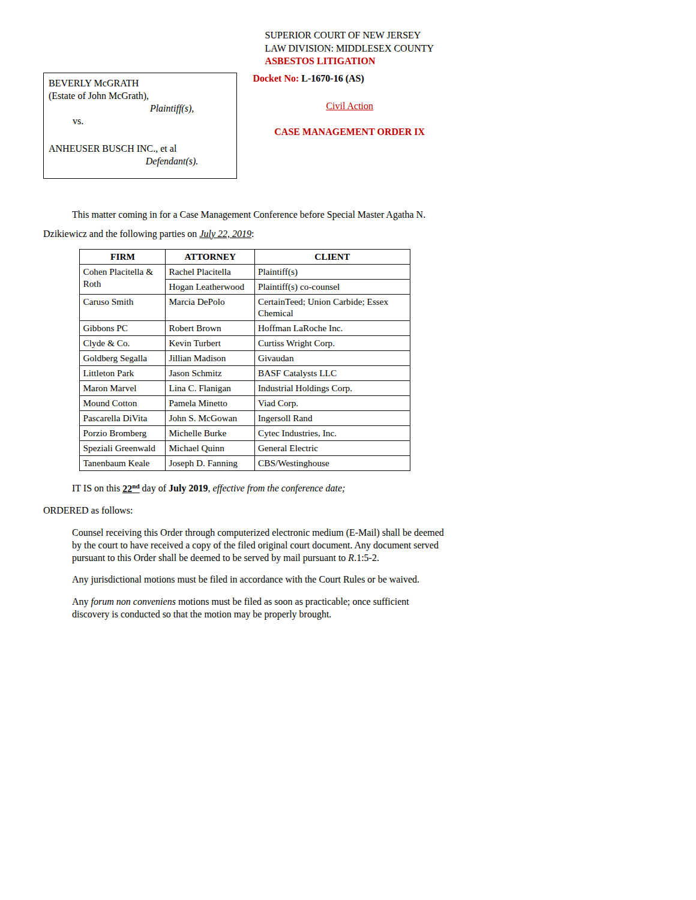SUPERIOR COURT OF NEW JERSEY
LAW DIVISION: MIDDLESEX COUNTY
ASBESTOS LITIGATION
BEVERLY McGRATH
(Estate of John McGrath),
Plaintiff(s),
vs.
ANHEUSER BUSCH INC., et al
Defendant(s).
Docket No: L-1670-16 (AS)
Civil Action
CASE MANAGEMENT ORDER IX
This matter coming in for a Case Management Conference before Special Master Agatha N. Dzikiewicz and the following parties on July 22, 2019:
| FIRM | ATTORNEY | CLIENT |
| --- | --- | --- |
| Cohen Placitella & Roth | Rachel Placitella | Plaintiff(s) |
| Hogan Leatherwood | Plaintiff(s) co-counsel |
| Caruso Smith | Marcia DePolo | CertainTeed; Union Carbide; Essex Chemical |
| Gibbons PC | Robert Brown | Hoffman LaRoche Inc. |
| Clyde & Co. | Kevin Turbert | Curtiss Wright Corp. |
| Goldberg Segalla | Jillian Madison | Givaudan |
| Littleton Park | Jason Schmitz | BASF Catalysts LLC |
| Maron Marvel | Lina C. Flanigan | Industrial Holdings Corp. |
| Mound Cotton | Pamela Minetto | Viad Corp. |
| Pascarella DiVita | John S. McGowan | Ingersoll Rand |
| Porzio Bromberg | Michelle Burke | Cytec Industries, Inc. |
| Speziali Greenwald | Michael Quinn | General Electric |
| Tanenbaum Keale | Joseph D. Fanning | CBS/Westinghouse |
IT IS on this 22nd day of July 2019, effective from the conference date;
ORDERED as follows:
Counsel receiving this Order through computerized electronic medium (E-Mail) shall be deemed by the court to have received a copy of the filed original court document. Any document served pursuant to this Order shall be deemed to be served by mail pursuant to R.1:5-2.
Any jurisdictional motions must be filed in accordance with the Court Rules or be waived.
Any forum non conveniens motions must be filed as soon as practicable; once sufficient discovery is conducted so that the motion may be properly brought.